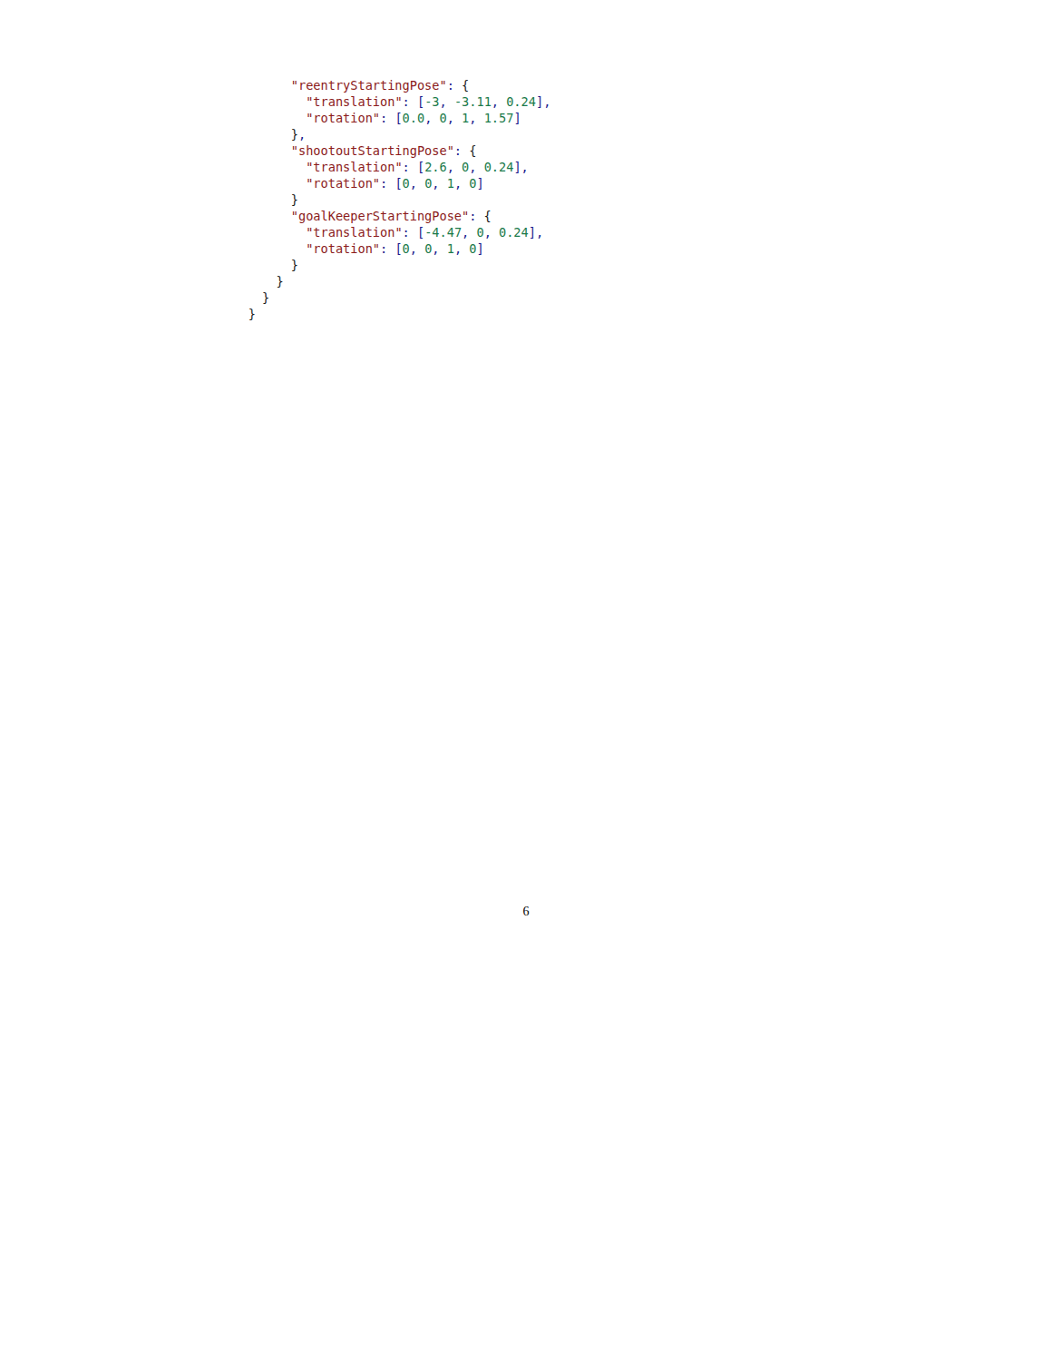"reentryStartingPose": {
  "translation": [-3, -3.11, 0.24],
  "rotation": [0.0, 0, 1, 1.57]
},
"shootoutStartingPose": {
  "translation": [2.6, 0, 0.24],
  "rotation": [0, 0, 1, 0]
}
"goalKeeperStartingPose": {
  "translation": [-4.47, 0, 0.24],
  "rotation": [0, 0, 1, 0]
}
}
}
}
6